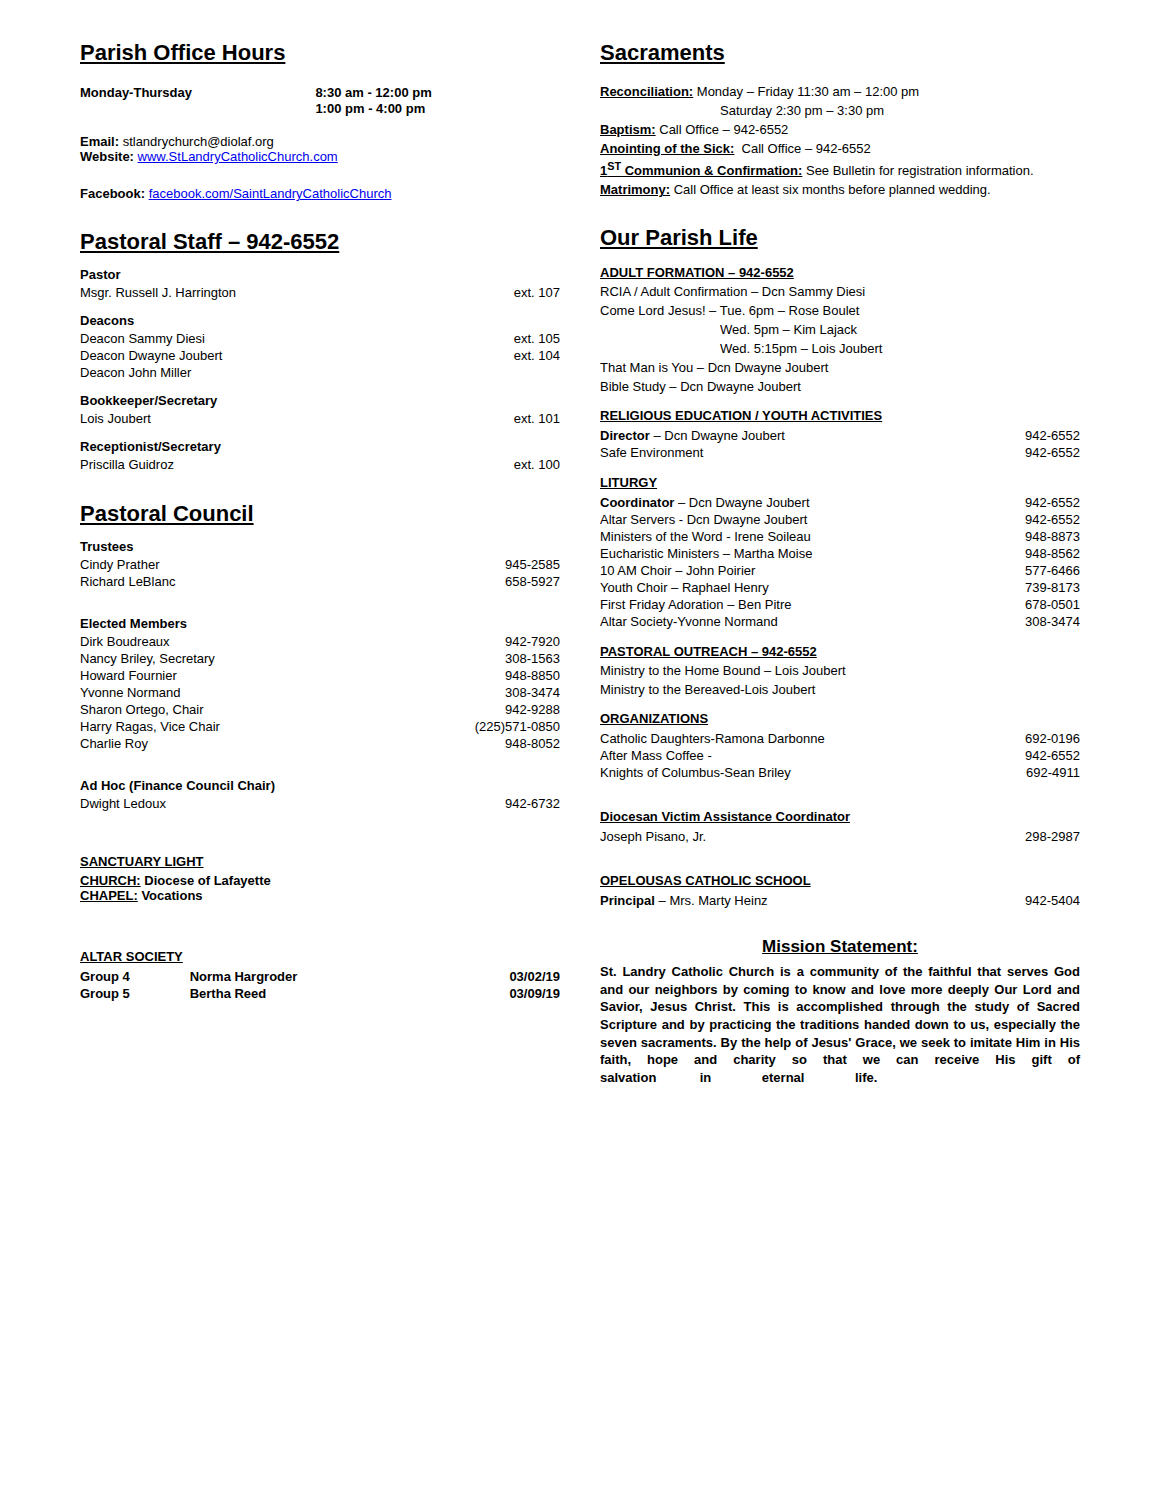Parish Office Hours
| Monday-Thursday | 8:30 am - 12:00 pm |
| | 1:00 pm - 4:00 pm |
Email: stlandrychurch@diolaf.org
Website: www.StLandryCatholicChurch.com
Facebook: facebook.com/SaintLandryCatholicChurch
Pastoral Staff – 942-6552
Pastor
| Msgr. Russell J. Harrington | ext. 107 |
Deacons
| Deacon Sammy Diesi | ext. 105 |
| Deacon Dwayne Joubert | ext. 104 |
| Deacon John Miller | |
Bookkeeper/Secretary
| Lois Joubert | ext. 101 |
Receptionist/Secretary
| Priscilla Guidroz | ext. 100 |
Pastoral Council
Trustees
| Cindy Prather | 945-2585 |
| Richard LeBlanc | 658-5927 |
Elected Members
| Dirk Boudreaux | 942-7920 |
| Nancy Briley, Secretary | 308-1563 |
| Howard Fournier | 948-8850 |
| Yvonne Normand | 308-3474 |
| Sharon Ortego, Chair | 942-9288 |
| Harry Ragas, Vice Chair | (225)571-0850 |
| Charlie Roy | 948-8052 |
Ad Hoc (Finance Council Chair)
| Dwight Ledoux | 942-6732 |
SANCTUARY LIGHT
CHURCH: Diocese of Lafayette
CHAPEL: Vocations
ALTAR SOCIETY
| Group 4 | Norma Hargroder | 03/02/19 |
| Group 5 | Bertha Reed | 03/09/19 |
Sacraments
Reconciliation: Monday – Friday 11:30 am – 12:00 pm
Saturday 2:30 pm – 3:30 pm
Baptism: Call Office – 942-6552
Anointing of the Sick: Call Office – 942-6552
1ST Communion & Confirmation: See Bulletin for registration information.
Matrimony: Call Office at least six months before planned wedding.
Our Parish Life
ADULT FORMATION – 942-6552
RCIA / Adult Confirmation – Dcn Sammy Diesi
Come Lord Jesus! – Tue. 6pm – Rose Boulet
Wed. 5pm – Kim Lajack
Wed. 5:15pm – Lois Joubert
That Man is You – Dcn Dwayne Joubert
Bible Study – Dcn Dwayne Joubert
RELIGIOUS EDUCATION / YOUTH ACTIVITIES
| Director – Dcn Dwayne Joubert | 942-6552 |
| Safe Environment | 942-6552 |
LITURGY
| Coordinator – Dcn Dwayne Joubert | 942-6552 |
| Altar Servers - Dcn Dwayne Joubert | 942-6552 |
| Ministers of the Word - Irene Soileau | 948-8873 |
| Eucharistic Ministers – Martha Moise | 948-8562 |
| 10 AM Choir – John Poirier | 577-6466 |
| Youth Choir – Raphael Henry | 739-8173 |
| First Friday Adoration – Ben Pitre | 678-0501 |
| Altar Society-Yvonne Normand | 308-3474 |
PASTORAL OUTREACH – 942-6552
Ministry to the Home Bound – Lois Joubert
Ministry to the Bereaved-Lois Joubert
ORGANIZATIONS
| Catholic Daughters-Ramona Darbonne | 692-0196 |
| After Mass Coffee - | 942-6552 |
| Knights of Columbus-Sean Briley | 692-4911 |
Diocesan Victim Assistance Coordinator
| Joseph Pisano, Jr. | 298-2987 |
OPELOUSAS CATHOLIC SCHOOL
| Principal – Mrs. Marty Heinz | 942-5404 |
Mission Statement:
St. Landry Catholic Church is a community of the faithful that serves God and our neighbors by coming to know and love more deeply Our Lord and Savior, Jesus Christ. This is accomplished through the study of Sacred Scripture and by practicing the traditions handed down to us, especially the seven sacraments. By the help of Jesus' Grace, we seek to imitate Him in His faith, hope and charity so that we can receive His gift of salvation in eternal life.